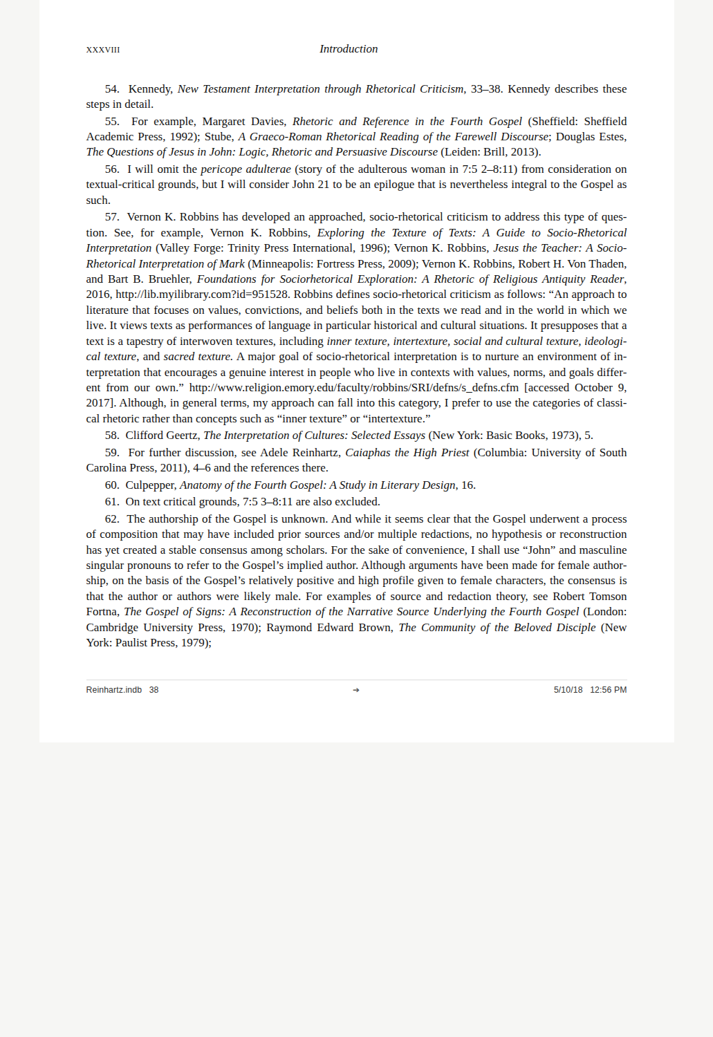xxxviii Introduction
Kennedy, New Testament Interpretation through Rhetorical Criticism, 33–38. Kennedy describes these steps in detail.
For example, Margaret Davies, Rhetoric and Reference in the Fourth Gospel (Sheffield: Sheffield Academic Press, 1992); Stube, A Graeco-Roman Rhetorical Reading of the Farewell Discourse; Douglas Estes, The Questions of Jesus in John: Logic, Rhetoric and Persuasive Discourse (Leiden: Brill, 2013).
I will omit the pericope adulterae (story of the adulterous woman in 7:5 2–8:11) from consideration on textual-critical grounds, but I will consider John 21 to be an epilogue that is nevertheless integral to the Gospel as such.
Vernon K. Robbins has developed an approached, socio-rhetorical criticism to address this type of question. See, for example, Vernon K. Robbins, Exploring the Texture of Texts: A Guide to Socio-Rhetorical Interpretation (Valley Forge: Trinity Press International, 1996); Vernon K. Robbins, Jesus the Teacher: A Socio-Rhetorical Interpretation of Mark (Minneapolis: Fortress Press, 2009); Vernon K. Robbins, Robert H. Von Thaden, and Bart B. Bruehler, Foundations for Sociorhetorical Exploration: A Rhetoric of Religious Antiquity Reader, 2016, http://lib.myilibrary.com?id=951528. Robbins defines socio-rhetorical criticism as follows: “An approach to literature that focuses on values, convictions, and beliefs both in the texts we read and in the world in which we live. It views texts as performances of language in particular historical and cultural situations. It presupposes that a text is a tapestry of interwoven textures, including inner texture, intertexture, social and cultural texture, ideological texture, and sacred texture. A major goal of socio-rhetorical interpretation is to nurture an environment of interpretation that encourages a genuine interest in people who live in contexts with values, norms, and goals different from our own.” http://www.religion.emory.edu/faculty/robbins/SRI/defns/s_defns.cfm [accessed October 9, 2017]. Although, in general terms, my approach can fall into this category, I prefer to use the categories of classical rhetoric rather than concepts such as “inner texture” or “intertexture.”
Clifford Geertz, The Interpretation of Cultures: Selected Essays (New York: Basic Books, 1973), 5.
For further discussion, see Adele Reinhartz, Caiaphas the High Priest (Columbia: University of South Carolina Press, 2011), 4–6 and the references there.
Culpepper, Anatomy of the Fourth Gospel: A Study in Literary Design, 16.
On text critical grounds, 7:5 3–8:11 are also excluded.
The authorship of the Gospel is unknown. And while it seems clear that the Gospel underwent a process of composition that may have included prior sources and/or multiple redactions, no hypothesis or reconstruction has yet created a stable consensus among scholars. For the sake of convenience, I shall use “John” and masculine singular pronouns to refer to the Gospel’s implied author. Although arguments have been made for female authorship, on the basis of the Gospel’s relatively positive and high profile given to female characters, the consensus is that the author or authors were likely male. For examples of source and redaction theory, see Robert Tomson Fortna, The Gospel of Signs: A Reconstruction of the Narrative Source Underlying the Fourth Gospel (London: Cambridge University Press, 1970); Raymond Edward Brown, The Community of the Beloved Disciple (New York: Paulist Press, 1979);
Reinhartz.indb 38 ➔ 5/10/18 12:56 PM